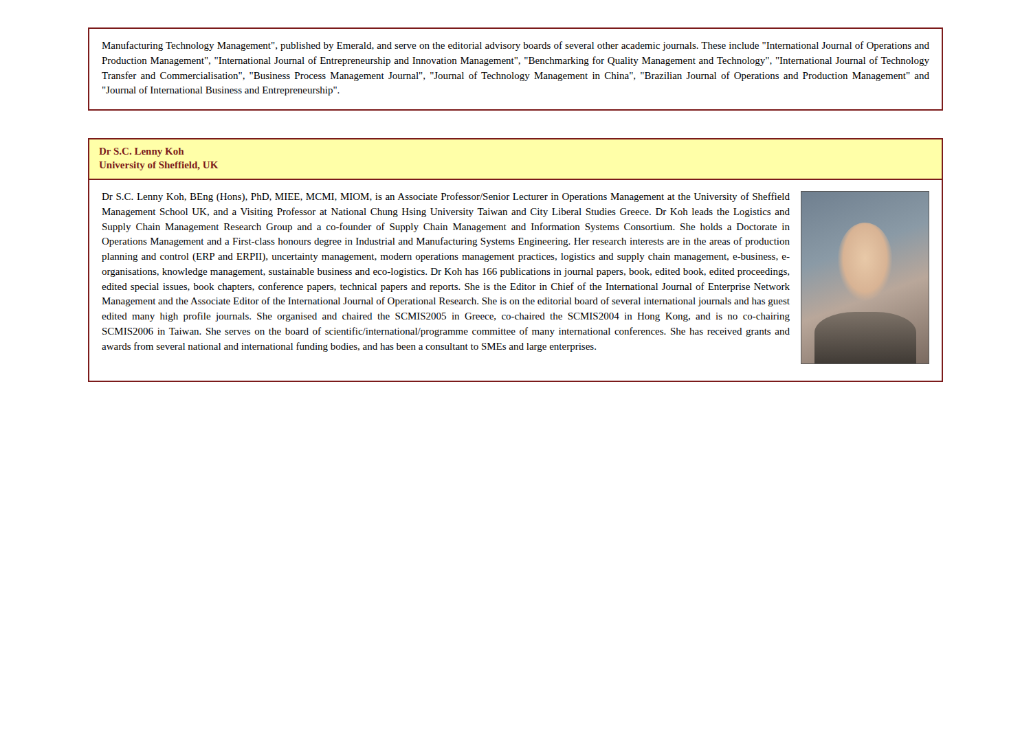Manufacturing Technology Management", published by Emerald, and serve on the editorial advisory boards of several other academic journals. These include "International Journal of Operations and Production Management", "International Journal of Entrepreneurship and Innovation Management", "Benchmarking for Quality Management and Technology", "International Journal of Technology Transfer and Commercialisation", "Business Process Management Journal", "Journal of Technology Management in China", "Brazilian Journal of Operations and Production Management" and "Journal of International Business and Entrepreneurship".
Dr S.C. Lenny Koh
University of Sheffield, UK
Dr S.C. Lenny Koh, BEng (Hons), PhD, MIEE, MCMI, MIOM, is an Associate Professor/Senior Lecturer in Operations Management at the University of Sheffield Management School UK, and a Visiting Professor at National Chung Hsing University Taiwan and City Liberal Studies Greece. Dr Koh leads the Logistics and Supply Chain Management Research Group and a co-founder of Supply Chain Management and Information Systems Consortium. She holds a Doctorate in Operations Management and a First-class honours degree in Industrial and Manufacturing Systems Engineering. Her research interests are in the areas of production planning and control (ERP and ERPII), uncertainty management, modern operations management practices, logistics and supply chain management, e-business, e-organisations, knowledge management, sustainable business and eco-logistics. Dr Koh has 166 publications in journal papers, book, edited book, edited proceedings, edited special issues, book chapters, conference papers, technical papers and reports. She is the Editor in Chief of the International Journal of Enterprise Network Management and the Associate Editor of the International Journal of Operational Research. She is on the editorial board of several international journals and has guest edited many high profile journals. She organised and chaired the SCMIS2005 in Greece, co-chaired the SCMIS2004 in Hong Kong, and is no co-chairing SCMIS2006 in Taiwan. She serves on the board of scientific/international/programme committee of many international conferences. She has received grants and awards from several national and international funding bodies, and has been a consultant to SMEs and large enterprises.